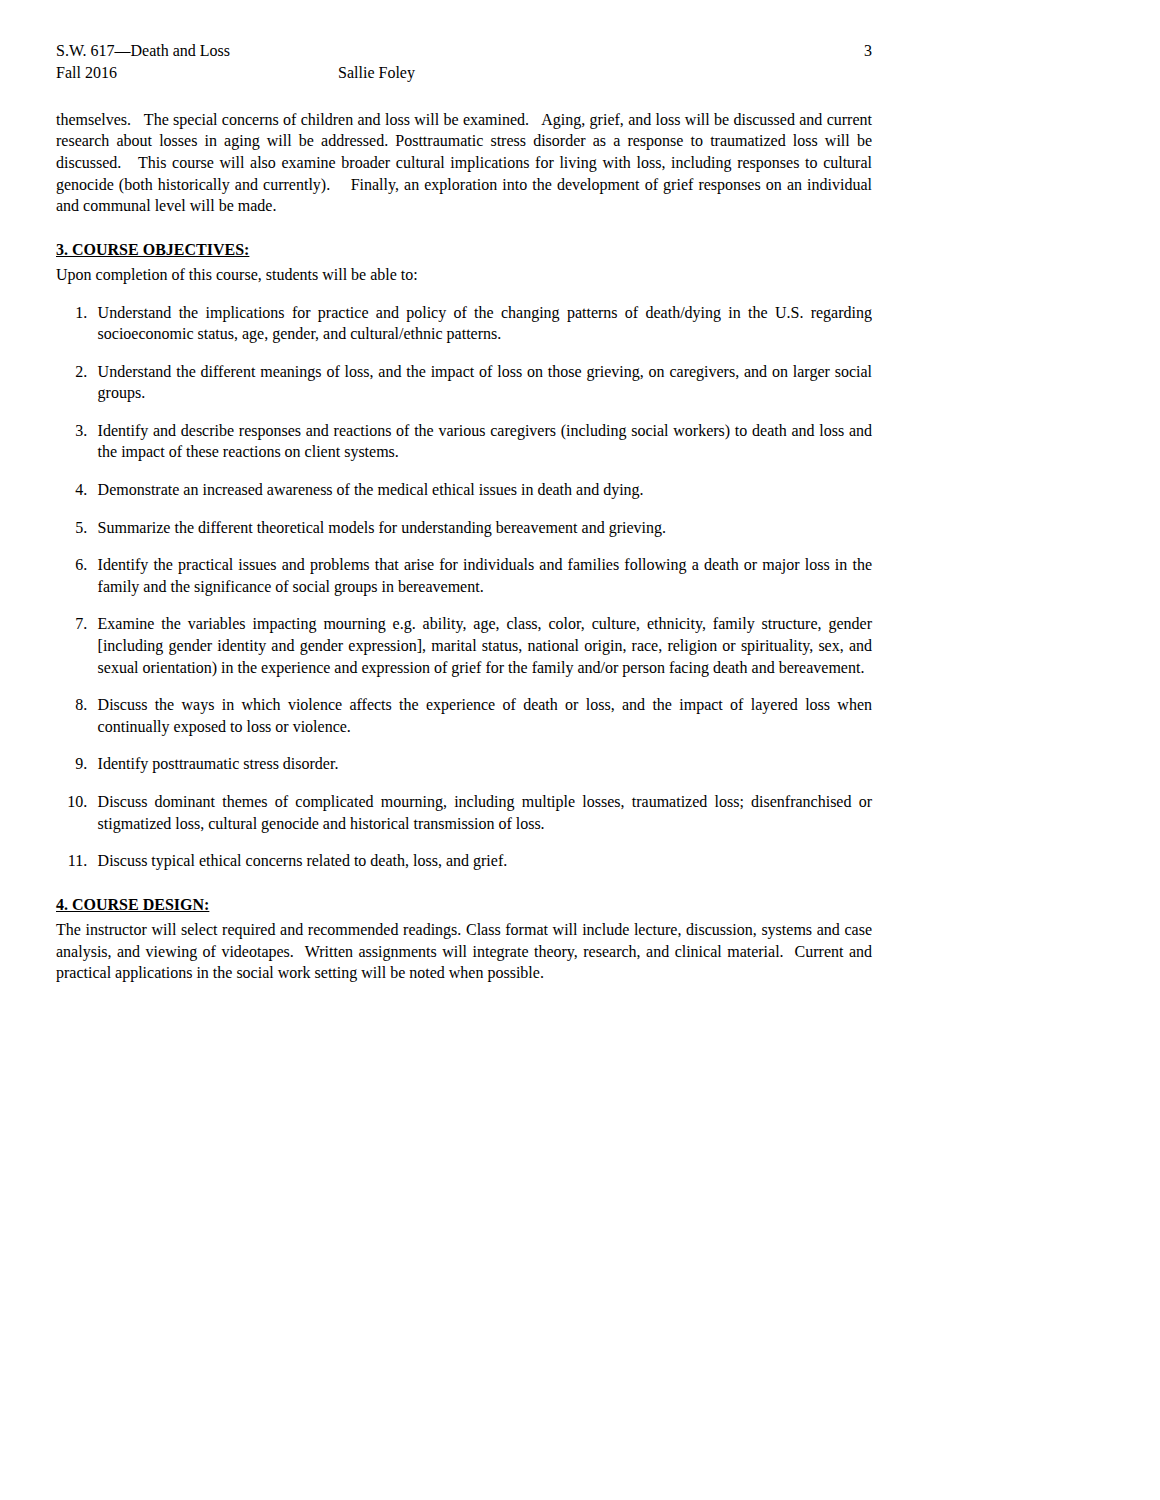S.W. 617—Death and Loss
Fall 2016 Sallie Foley 3
themselves. The special concerns of children and loss will be examined. Aging, grief, and loss will be discussed and current research about losses in aging will be addressed. Posttraumatic stress disorder as a response to traumatized loss will be discussed. This course will also examine broader cultural implications for living with loss, including responses to cultural genocide (both historically and currently). Finally, an exploration into the development of grief responses on an individual and communal level will be made.
3. COURSE OBJECTIVES:
Upon completion of this course, students will be able to:
Understand the implications for practice and policy of the changing patterns of death/dying in the U.S. regarding socioeconomic status, age, gender, and cultural/ethnic patterns.
Understand the different meanings of loss, and the impact of loss on those grieving, on caregivers, and on larger social groups.
Identify and describe responses and reactions of the various caregivers (including social workers) to death and loss and the impact of these reactions on client systems.
Demonstrate an increased awareness of the medical ethical issues in death and dying.
Summarize the different theoretical models for understanding bereavement and grieving.
Identify the practical issues and problems that arise for individuals and families following a death or major loss in the family and the significance of social groups in bereavement.
Examine the variables impacting mourning e.g. ability, age, class, color, culture, ethnicity, family structure, gender [including gender identity and gender expression], marital status, national origin, race, religion or spirituality, sex, and sexual orientation) in the experience and expression of grief for the family and/or person facing death and bereavement.
Discuss the ways in which violence affects the experience of death or loss, and the impact of layered loss when continually exposed to loss or violence.
Identify posttraumatic stress disorder.
Discuss dominant themes of complicated mourning, including multiple losses, traumatized loss; disenfranchised or stigmatized loss, cultural genocide and historical transmission of loss.
Discuss typical ethical concerns related to death, loss, and grief.
4. COURSE DESIGN:
The instructor will select required and recommended readings. Class format will include lecture, discussion, systems and case analysis, and viewing of videotapes. Written assignments will integrate theory, research, and clinical material. Current and practical applications in the social work setting will be noted when possible.